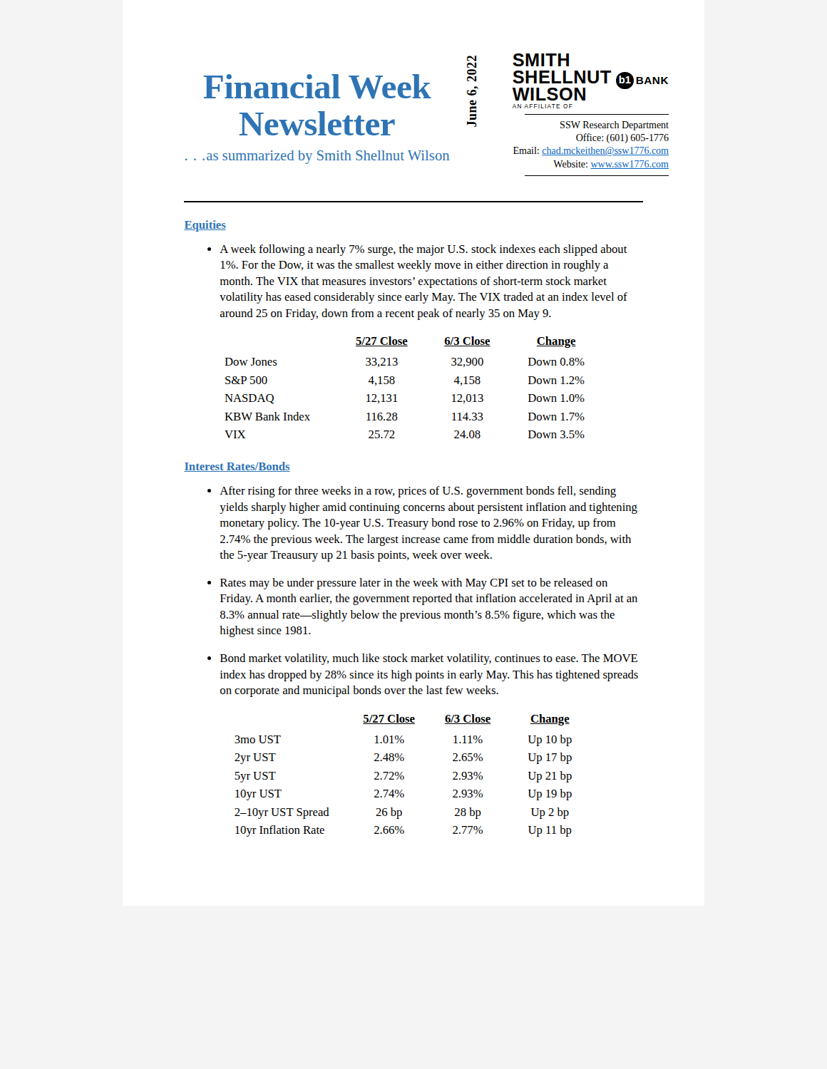Financial Week
Newsletter
. . . as summarized by Smith Shellnut Wilson
June 6, 2022
SMITH
SHELLNUT
WILSON AN AFFILIATE OF
b1 BANK
SSW Research Department
Office: (601) 605-1776
Email: chad.mckeithen@ssw1776.com
Website: www.ssw1776.com
Equities
A week following a nearly 7% surge, the major U.S. stock indexes each slipped about 1%. For the Dow, it was the smallest weekly move in either direction in roughly a month. The VIX that measures investors’ expectations of short-term stock market volatility has eased considerably since early May. The VIX traded at an index level of around 25 on Friday, down from a recent peak of nearly 35 on May 9.
| | 5/27 Close | 6/3 Close | Change |
| --- | --- | --- | --- |
| Dow Jones | 33,213 | 32,900 | Down 0.8% |
| S&P 500 | 4,158 | 4,158 | Down 1.2% |
| NASDAQ | 12,131 | 12,013 | Down 1.0% |
| KBW Bank Index | 116.28 | 114.33 | Down 1.7% |
| VIX | 25.72 | 24.08 | Down 3.5% |
Interest Rates/Bonds
After rising for three weeks in a row, prices of U.S. government bonds fell, sending yields sharply higher amid continuing concerns about persistent inflation and tightening monetary policy. The 10-year U.S. Treasury bond rose to 2.96% on Friday, up from 2.74% the previous week. The largest increase came from middle duration bonds, with the 5-year Treausury up 21 basis points, week over week.
Rates may be under pressure later in the week with May CPI set to be released on Friday. A month earlier, the government reported that inflation accelerated in April at an 8.3% annual rate—slightly below the previous month’s 8.5% figure, which was the highest since 1981.
Bond market volatility, much like stock market volatility, continues to ease. The MOVE index has dropped by 28% since its high points in early May. This has tightened spreads on corporate and municipal bonds over the last few weeks.
| | 5/27 Close | 6/3 Close | Change |
| --- | --- | --- | --- |
| 3mo UST | 1.01% | 1.11% | Up 10 bp |
| 2yr UST | 2.48% | 2.65% | Up 17 bp |
| 5yr UST | 2.72% | 2.93% | Up 21 bp |
| 10yr UST | 2.74% | 2.93% | Up 19 bp |
| 2–10yr UST Spread | 26 bp | 28 bp | Up 2 bp |
| 10yr Inflation Rate | 2.66% | 2.77% | Up 11 bp |